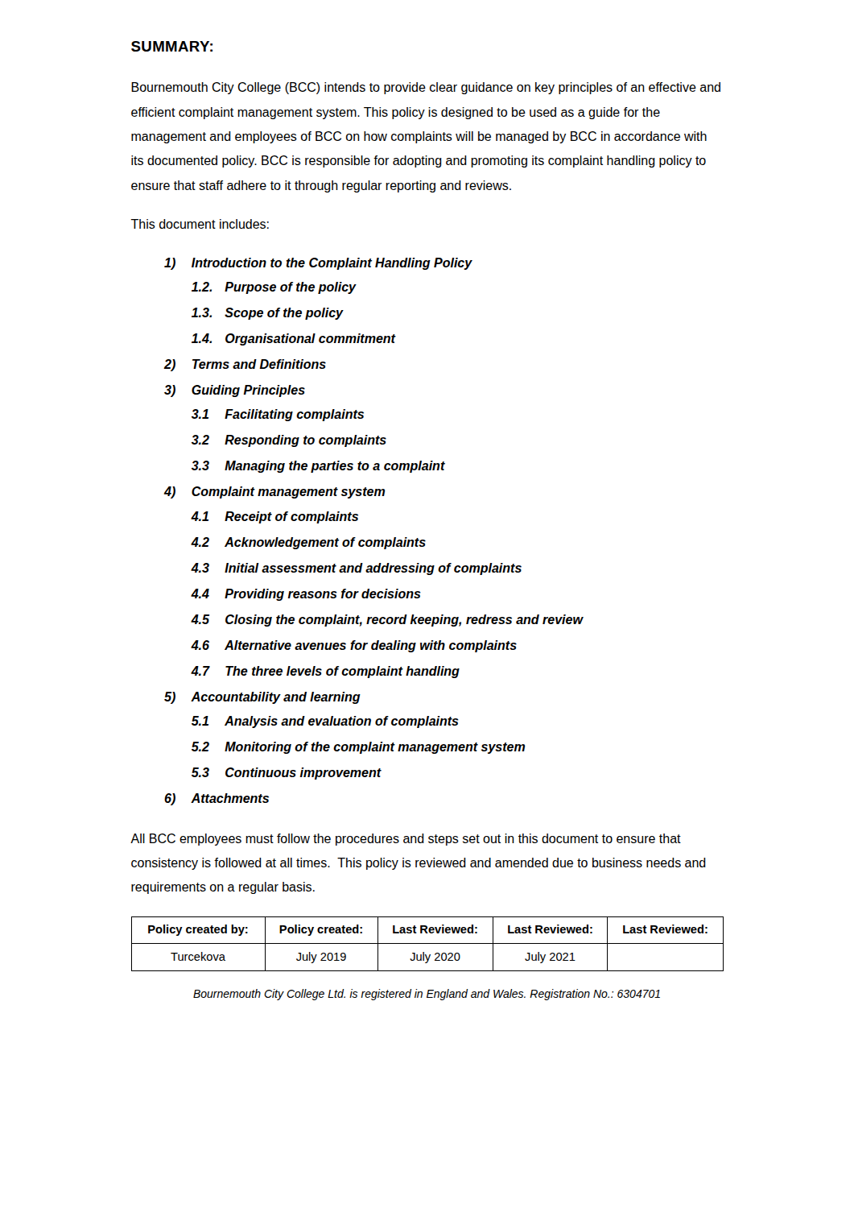SUMMARY:
Bournemouth City College (BCC) intends to provide clear guidance on key principles of an effective and efficient complaint management system. This policy is designed to be used as a guide for the management and employees of BCC on how complaints will be managed by BCC in accordance with its documented policy. BCC is responsible for adopting and promoting its complaint handling policy to ensure that staff adhere to it through regular reporting and reviews.
This document includes:
1) Introduction to the Complaint Handling Policy
1.2. Purpose of the policy
1.3. Scope of the policy
1.4. Organisational commitment
2) Terms and Definitions
3) Guiding Principles
3.1 Facilitating complaints
3.2 Responding to complaints
3.3 Managing the parties to a complaint
4) Complaint management system
4.1 Receipt of complaints
4.2 Acknowledgement of complaints
4.3 Initial assessment and addressing of complaints
4.4 Providing reasons for decisions
4.5 Closing the complaint, record keeping, redress and review
4.6 Alternative avenues for dealing with complaints
4.7 The three levels of complaint handling
5) Accountability and learning
5.1 Analysis and evaluation of complaints
5.2 Monitoring of the complaint management system
5.3 Continuous improvement
6) Attachments
All BCC employees must follow the procedures and steps set out in this document to ensure that consistency is followed at all times. This policy is reviewed and amended due to business needs and requirements on a regular basis.
| Policy created by: | Policy created: | Last Reviewed: | Last Reviewed: | Last Reviewed: |
| --- | --- | --- | --- | --- |
| Turcekova | July 2019 | July 2020 | July 2021 | |
Bournemouth City College Ltd. is registered in England and Wales. Registration No.: 6304701